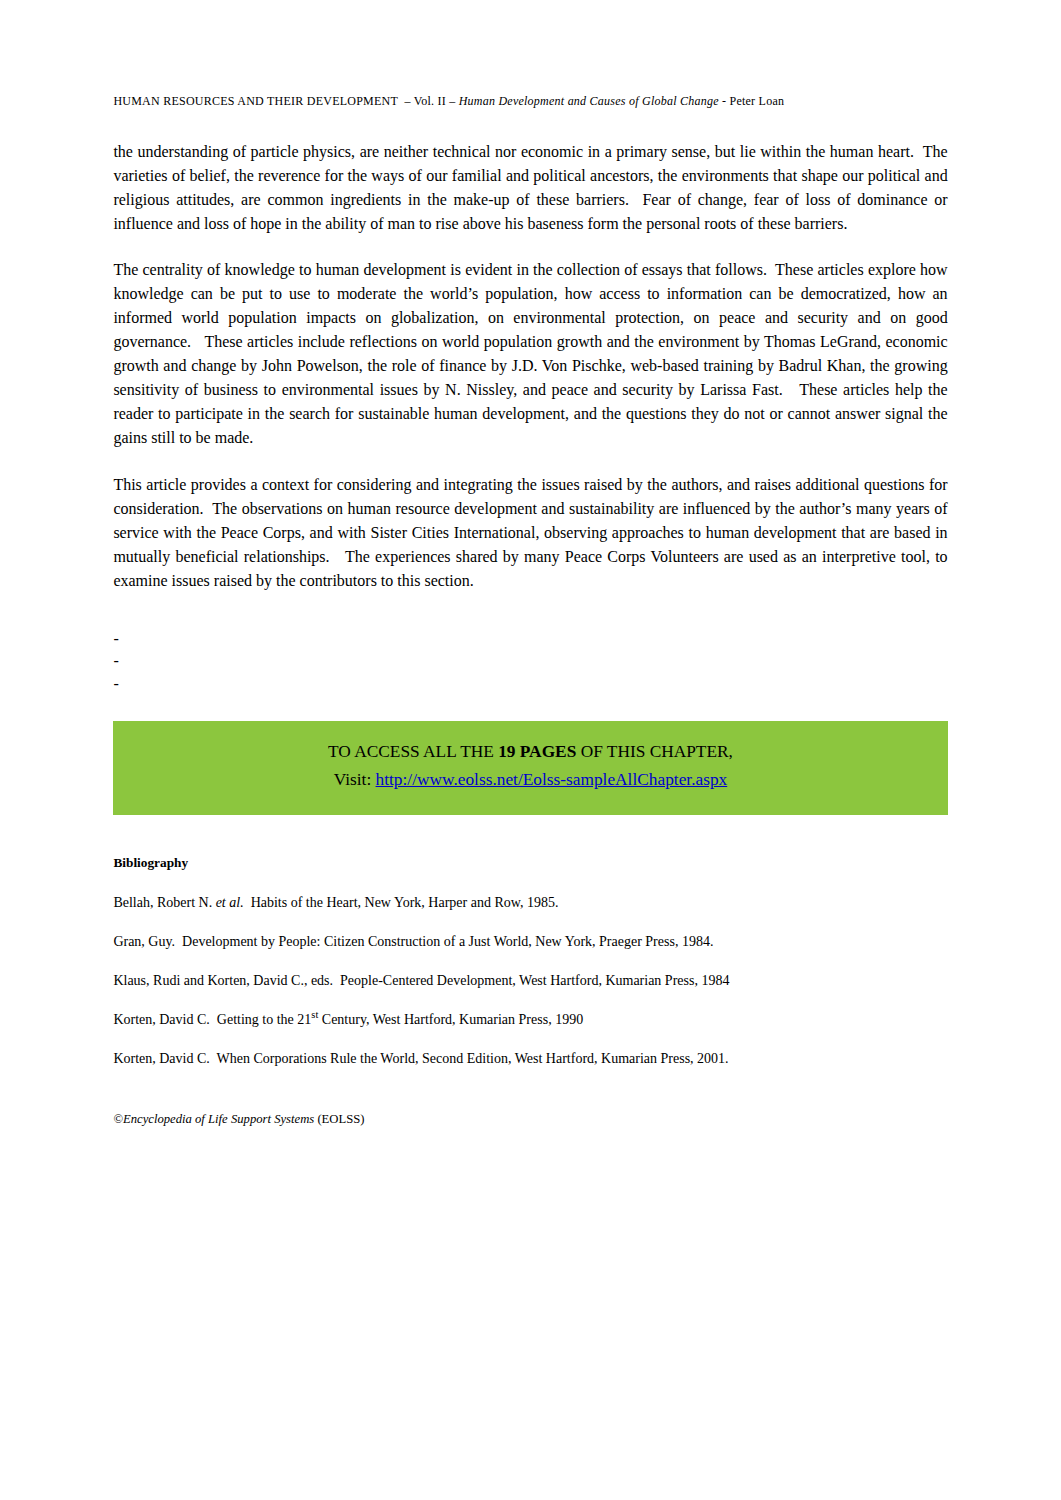HUMAN RESOURCES AND THEIR DEVELOPMENT – Vol. II – Human Development and Causes of Global Change - Peter Loan
the understanding of particle physics, are neither technical nor economic in a primary sense, but lie within the human heart. The varieties of belief, the reverence for the ways of our familial and political ancestors, the environments that shape our political and religious attitudes, are common ingredients in the make-up of these barriers. Fear of change, fear of loss of dominance or influence and loss of hope in the ability of man to rise above his baseness form the personal roots of these barriers.
The centrality of knowledge to human development is evident in the collection of essays that follows. These articles explore how knowledge can be put to use to moderate the world’s population, how access to information can be democratized, how an informed world population impacts on globalization, on environmental protection, on peace and security and on good governance. These articles include reflections on world population growth and the environment by Thomas LeGrand, economic growth and change by John Powelson, the role of finance by J.D. Von Pischke, web-based training by Badrul Khan, the growing sensitivity of business to environmental issues by N. Nissley, and peace and security by Larissa Fast. These articles help the reader to participate in the search for sustainable human development, and the questions they do not or cannot answer signal the gains still to be made.
This article provides a context for considering and integrating the issues raised by the authors, and raises additional questions for consideration. The observations on human resource development and sustainability are influenced by the author’s many years of service with the Peace Corps, and with Sister Cities International, observing approaches to human development that are based in mutually beneficial relationships. The experiences shared by many Peace Corps Volunteers are used as an interpretive tool, to examine issues raised by the contributors to this section.
- - -
TO ACCESS ALL THE 19 PAGES OF THIS CHAPTER,
Visit: http://www.eolss.net/Eolss-sampleAllChapter.aspx
Bibliography
Bellah, Robert N. et al. Habits of the Heart, New York, Harper and Row, 1985.
Gran, Guy. Development by People: Citizen Construction of a Just World, New York, Praeger Press, 1984.
Klaus, Rudi and Korten, David C., eds. People-Centered Development, West Hartford, Kumarian Press, 1984
Korten, David C. Getting to the 21st Century, West Hartford, Kumarian Press, 1990
Korten, David C. When Corporations Rule the World, Second Edition, West Hartford, Kumarian Press, 2001.
©Encyclopedia of Life Support Systems (EOLSS)